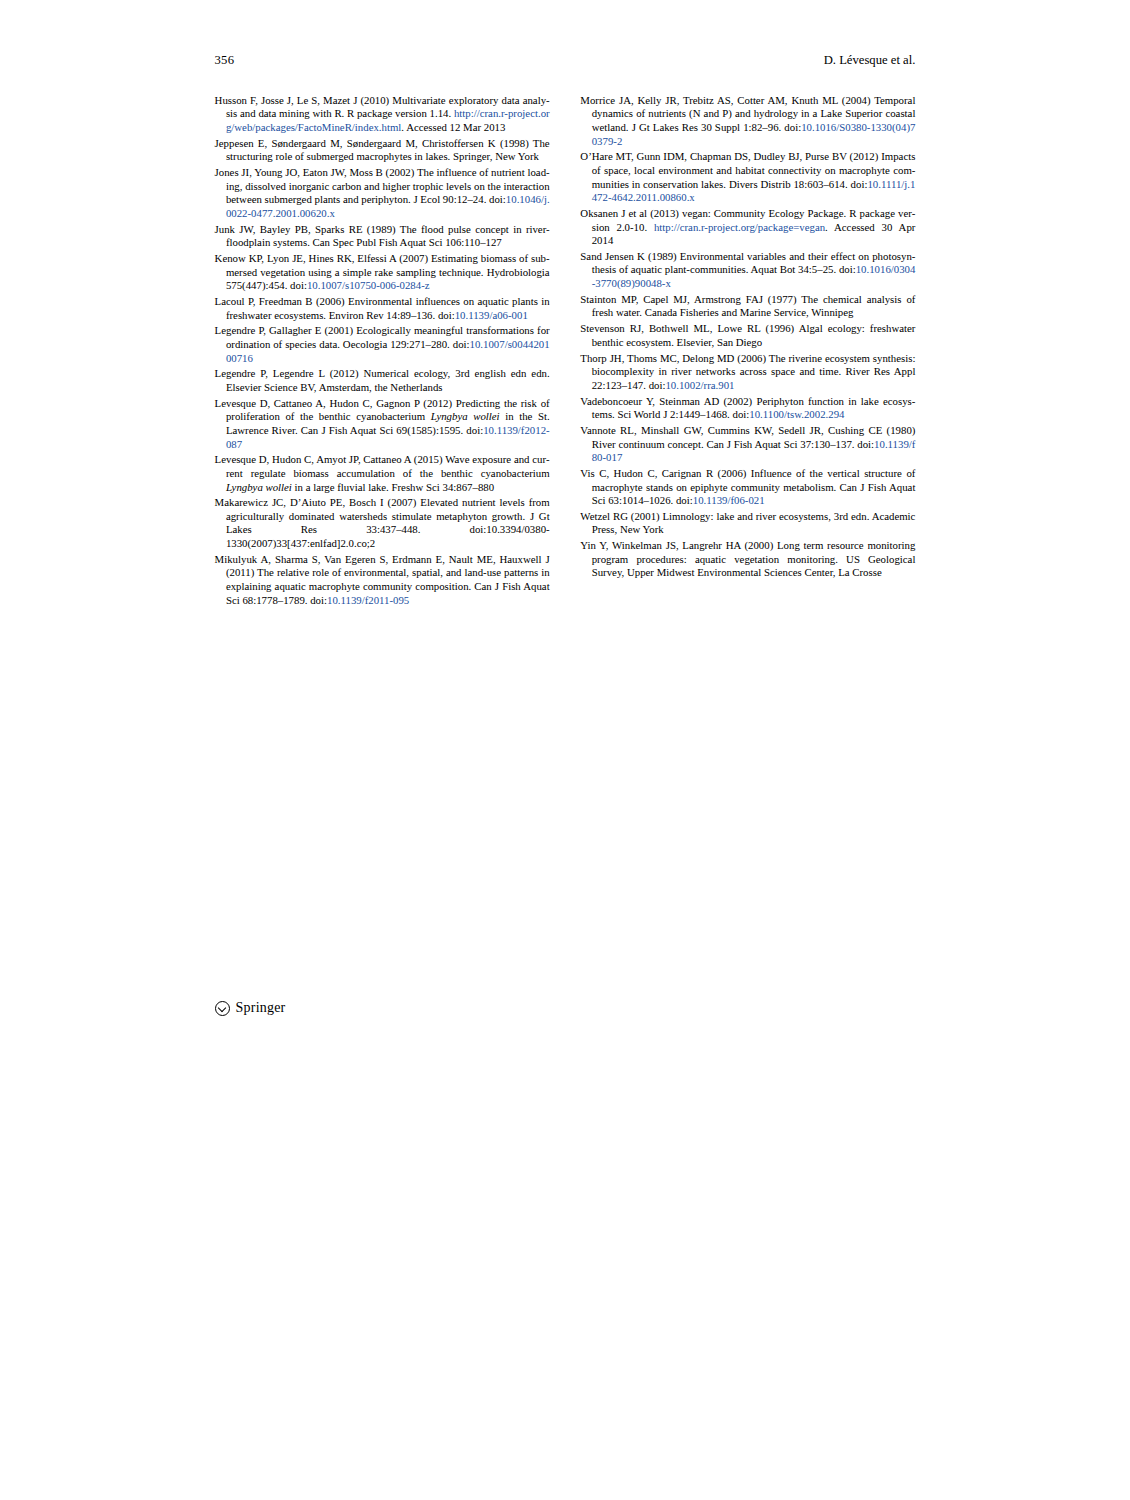356 D. Lévesque et al.
Husson F, Josse J, Le S, Mazet J (2010) Multivariate exploratory data analysis and data mining with R. R package version 1.14. http://cran.r-project.org/web/packages/FactoMineR/index.html. Accessed 12 Mar 2013
Jeppesen E, Søndergaard M, Søndergaard M, Christoffersen K (1998) The structuring role of submerged macrophytes in lakes. Springer, New York
Jones JI, Young JO, Eaton JW, Moss B (2002) The influence of nutrient loading, dissolved inorganic carbon and higher trophic levels on the interaction between submerged plants and periphyton. J Ecol 90:12–24. doi:10.1046/j.0022-0477.2001.00620.x
Junk JW, Bayley PB, Sparks RE (1989) The flood pulse concept in river-floodplain systems. Can Spec Publ Fish Aquat Sci 106:110–127
Kenow KP, Lyon JE, Hines RK, Elfessi A (2007) Estimating biomass of submersed vegetation using a simple rake sampling technique. Hydrobiologia 575(447):454. doi:10.1007/s10750-006-0284-z
Lacoul P, Freedman B (2006) Environmental influences on aquatic plants in freshwater ecosystems. Environ Rev 14:89–136. doi:10.1139/a06-001
Legendre P, Gallagher E (2001) Ecologically meaningful transformations for ordination of species data. Oecologia 129:271–280. doi:10.1007/s004420100716
Legendre P, Legendre L (2012) Numerical ecology, 3rd english edn edn. Elsevier Science BV, Amsterdam, the Netherlands
Levesque D, Cattaneo A, Hudon C, Gagnon P (2012) Predicting the risk of proliferation of the benthic cyanobacterium Lyngbya wollei in the St. Lawrence River. Can J Fish Aquat Sci 69(1585):1595. doi:10.1139/f2012-087
Levesque D, Hudon C, Amyot JP, Cattaneo A (2015) Wave exposure and current regulate biomass accumulation of the benthic cyanobacterium Lyngbya wollei in a large fluvial lake. Freshw Sci 34:867–880
Makarewicz JC, D’Aiuto PE, Bosch I (2007) Elevated nutrient levels from agriculturally dominated watersheds stimulate metaphyton growth. J Gt Lakes Res 33:437–448. doi:10.3394/0380-1330(2007)33[437:enlfad]2.0.co;2
Mikulyuk A, Sharma S, Van Egeren S, Erdmann E, Nault ME, Hauxwell J (2011) The relative role of environmental, spatial, and land-use patterns in explaining aquatic macrophyte community composition. Can J Fish Aquat Sci 68:1778–1789. doi:10.1139/f2011-095
Morrice JA, Kelly JR, Trebitz AS, Cotter AM, Knuth ML (2004) Temporal dynamics of nutrients (N and P) and hydrology in a Lake Superior coastal wetland. J Gt Lakes Res 30 Suppl 1:82–96. doi:10.1016/S0380-1330(04)70379-2
O’Hare MT, Gunn IDM, Chapman DS, Dudley BJ, Purse BV (2012) Impacts of space, local environment and habitat connectivity on macrophyte communities in conservation lakes. Divers Distrib 18:603–614. doi:10.1111/j.1472-4642.2011.00860.x
Oksanen J et al (2013) vegan: Community Ecology Package. R package version 2.0-10. http://cran.r-project.org/package=vegan. Accessed 30 Apr 2014
Sand Jensen K (1989) Environmental variables and their effect on photosynthesis of aquatic plant-communities. Aquat Bot 34:5–25. doi:10.1016/0304-3770(89)90048-x
Stainton MP, Capel MJ, Armstrong FAJ (1977) The chemical analysis of fresh water. Canada Fisheries and Marine Service, Winnipeg
Stevenson RJ, Bothwell ML, Lowe RL (1996) Algal ecology: freshwater benthic ecosystem. Elsevier, San Diego
Thorp JH, Thoms MC, Delong MD (2006) The riverine ecosystem synthesis: biocomplexity in river networks across space and time. River Res Appl 22:123–147. doi:10.1002/rra.901
Vadeboncoeur Y, Steinman AD (2002) Periphyton function in lake ecosystems. Sci World J 2:1449–1468. doi:10.1100/tsw.2002.294
Vannote RL, Minshall GW, Cummins KW, Sedell JR, Cushing CE (1980) River continuum concept. Can J Fish Aquat Sci 37:130–137. doi:10.1139/f80-017
Vis C, Hudon C, Carignan R (2006) Influence of the vertical structure of macrophyte stands on epiphyte community metabolism. Can J Fish Aquat Sci 63:1014–1026. doi:10.1139/f06-021
Wetzel RG (2001) Limnology: lake and river ecosystems, 3rd edn. Academic Press, New York
Yin Y, Winkelman JS, Langrehr HA (2000) Long term resource monitoring program procedures: aquatic vegetation monitoring. US Geological Survey, Upper Midwest Environmental Sciences Center, La Crosse
Springer